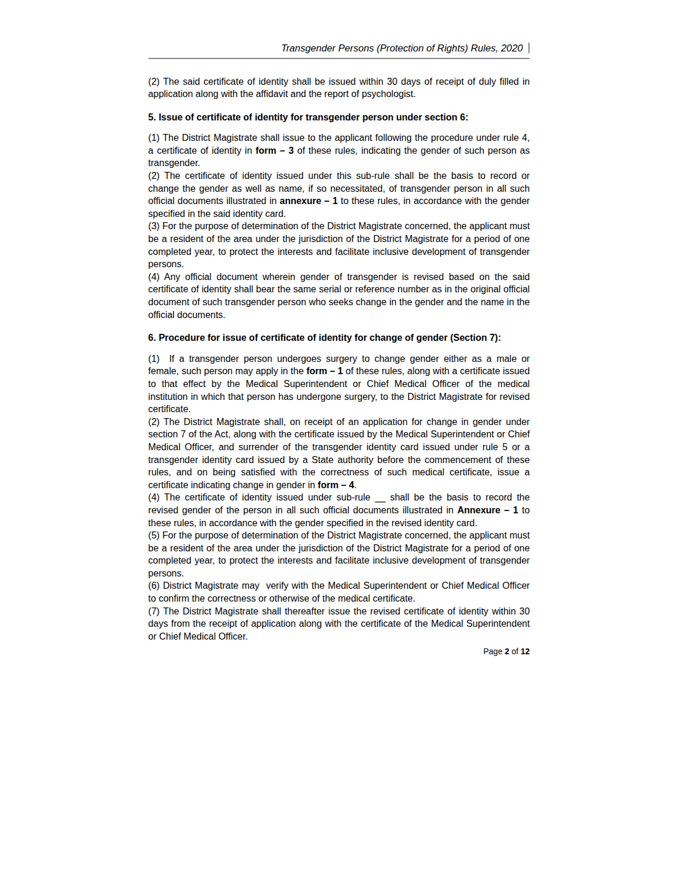Transgender Persons (Protection of Rights) Rules, 2020
(2) The said certificate of identity shall be issued within 30 days of receipt of duly filled in application along with the affidavit and the report of psychologist.
5. Issue of certificate of identity for transgender person under section 6:
(1) The District Magistrate shall issue to the applicant following the procedure under rule 4, a certificate of identity in form – 3 of these rules, indicating the gender of such person as transgender.
(2) The certificate of identity issued under this sub-rule shall be the basis to record or change the gender as well as name, if so necessitated, of transgender person in all such official documents illustrated in annexure – 1 to these rules, in accordance with the gender specified in the said identity card.
(3) For the purpose of determination of the District Magistrate concerned, the applicant must be a resident of the area under the jurisdiction of the District Magistrate for a period of one completed year, to protect the interests and facilitate inclusive development of transgender persons.
(4) Any official document wherein gender of transgender is revised based on the said certificate of identity shall bear the same serial or reference number as in the original official document of such transgender person who seeks change in the gender and the name in the official documents.
6. Procedure for issue of certificate of identity for change of gender (Section 7):
(1) If a transgender person undergoes surgery to change gender either as a male or female, such person may apply in the form – 1 of these rules, along with a certificate issued to that effect by the Medical Superintendent or Chief Medical Officer of the medical institution in which that person has undergone surgery, to the District Magistrate for revised certificate.
(2) The District Magistrate shall, on receipt of an application for change in gender under section 7 of the Act, along with the certificate issued by the Medical Superintendent or Chief Medical Officer, and surrender of the transgender identity card issued under rule 5 or a transgender identity card issued by a State authority before the commencement of these rules, and on being satisfied with the correctness of such medical certificate, issue a certificate indicating change in gender in form – 4.
(4) The certificate of identity issued under sub-rule __ shall be the basis to record the revised gender of the person in all such official documents illustrated in Annexure – 1 to these rules, in accordance with the gender specified in the revised identity card.
(5) For the purpose of determination of the District Magistrate concerned, the applicant must be a resident of the area under the jurisdiction of the District Magistrate for a period of one completed year, to protect the interests and facilitate inclusive development of transgender persons.
(6) District Magistrate may verify with the Medical Superintendent or Chief Medical Officer to confirm the correctness or otherwise of the medical certificate.
(7) The District Magistrate shall thereafter issue the revised certificate of identity within 30 days from the receipt of application along with the certificate of the Medical Superintendent or Chief Medical Officer.
Page 2 of 12